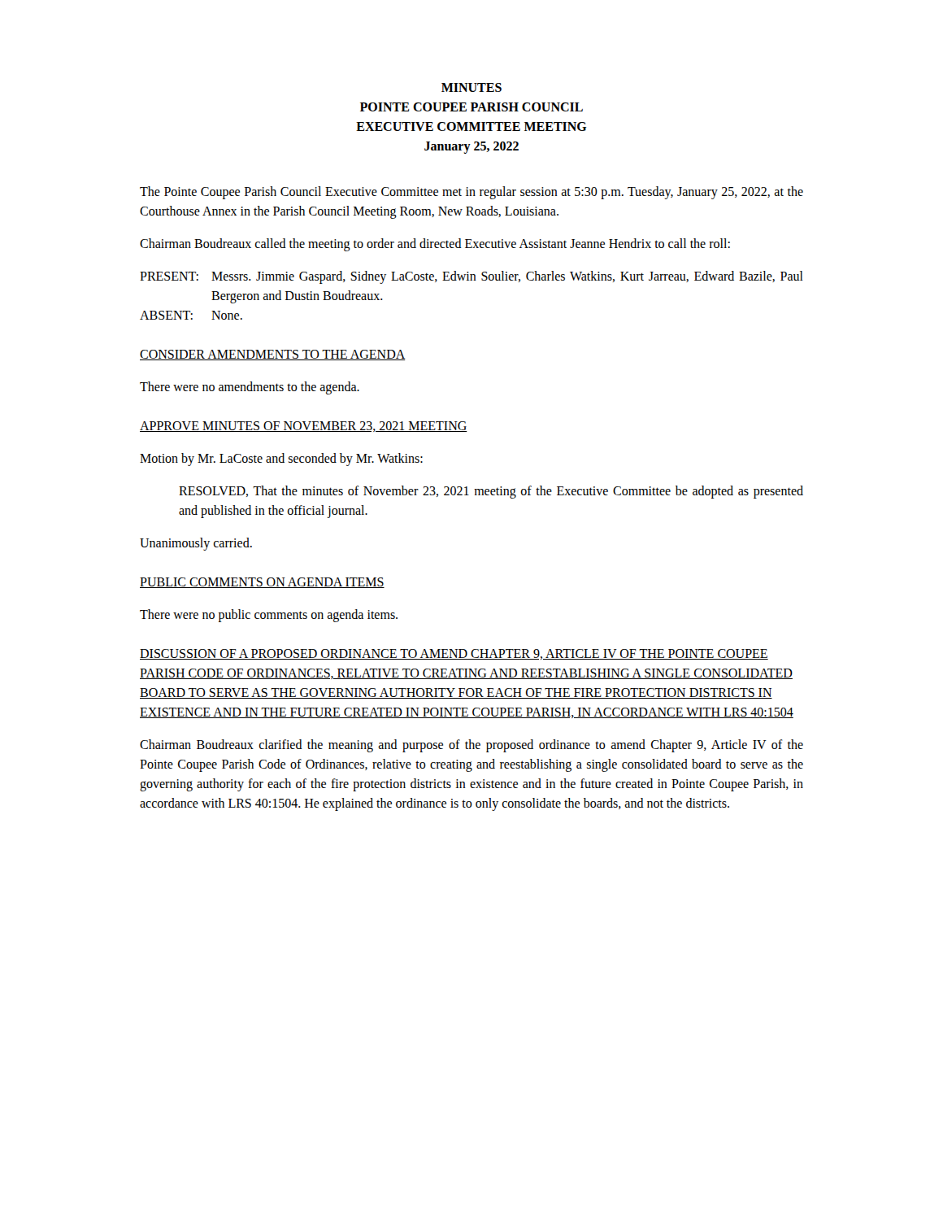MINUTES
POINTE COUPEE PARISH COUNCIL
EXECUTIVE COMMITTEE MEETING
January 25, 2022
The Pointe Coupee Parish Council Executive Committee met in regular session at 5:30 p.m. Tuesday, January 25, 2022, at the Courthouse Annex in the Parish Council Meeting Room, New Roads, Louisiana.
Chairman Boudreaux called the meeting to order and directed Executive Assistant Jeanne Hendrix to call the roll:
PRESENT:
Messrs. Jimmie Gaspard, Sidney LaCoste, Edwin Soulier, Charles Watkins, Kurt Jarreau, Edward Bazile, Paul Bergeron and Dustin Boudreaux.
ABSENT:
None.
CONSIDER AMENDMENTS TO THE AGENDA
There were no amendments to the agenda.
APPROVE MINUTES OF NOVEMBER 23, 2021 MEETING
Motion by Mr. LaCoste and seconded by Mr. Watkins:
RESOLVED, That the minutes of November 23, 2021 meeting of the Executive Committee be adopted as presented and published in the official journal.
Unanimously carried.
PUBLIC COMMENTS ON AGENDA ITEMS
There were no public comments on agenda items.
DISCUSSION OF A PROPOSED ORDINANCE TO AMEND CHAPTER 9, ARTICLE IV OF THE POINTE COUPEE PARISH CODE OF ORDINANCES, RELATIVE TO CREATING AND REESTABLISHING A SINGLE CONSOLIDATED BOARD TO SERVE AS THE GOVERNING AUTHORITY FOR EACH OF THE FIRE PROTECTION DISTRICTS IN EXISTENCE AND IN THE FUTURE CREATED IN POINTE COUPEE PARISH, IN ACCORDANCE WITH LRS 40:1504
Chairman Boudreaux clarified the meaning and purpose of the proposed ordinance to amend Chapter 9, Article IV of the Pointe Coupee Parish Code of Ordinances, relative to creating and reestablishing a single consolidated board to serve as the governing authority for each of the fire protection districts in existence and in the future created in Pointe Coupee Parish, in accordance with LRS 40:1504. He explained the ordinance is to only consolidate the boards, and not the districts.